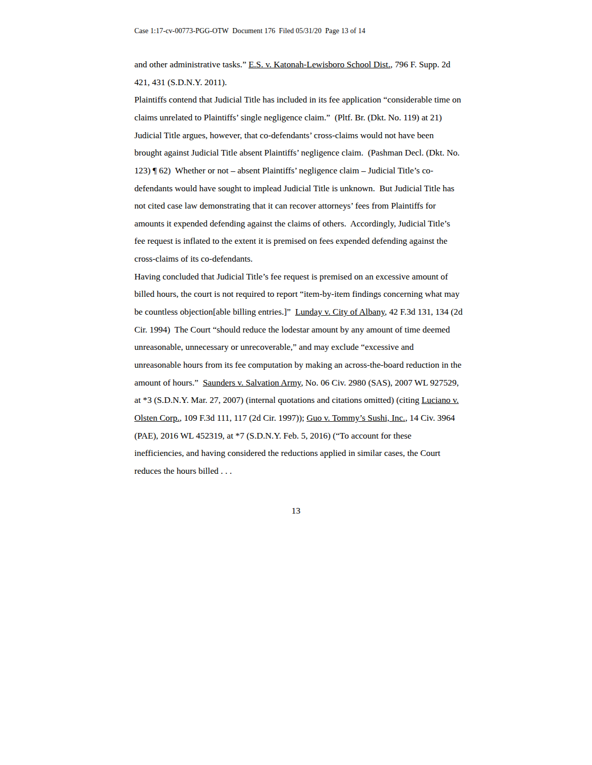Case 1:17-cv-00773-PGG-OTW Document 176 Filed 05/31/20 Page 13 of 14
and other administrative tasks.” E.S. v. Katonah-Lewisboro School Dist., 796 F. Supp. 2d 421, 431 (S.D.N.Y. 2011).
Plaintiffs contend that Judicial Title has included in its fee application “considerable time on claims unrelated to Plaintiffs’ single negligence claim.” (Pltf. Br. (Dkt. No. 119) at 21) Judicial Title argues, however, that co-defendants’ cross-claims would not have been brought against Judicial Title absent Plaintiffs’ negligence claim. (Pashman Decl. (Dkt. No. 123) ¶ 62) Whether or not – absent Plaintiffs’ negligence claim – Judicial Title’s co-defendants would have sought to implead Judicial Title is unknown. But Judicial Title has not cited case law demonstrating that it can recover attorneys’ fees from Plaintiffs for amounts it expended defending against the claims of others. Accordingly, Judicial Title’s fee request is inflated to the extent it is premised on fees expended defending against the cross-claims of its co-defendants.
Having concluded that Judicial Title’s fee request is premised on an excessive amount of billed hours, the court is not required to report “item-by-item findings concerning what may be countless objection[able billing entries.]” Lunday v. City of Albany, 42 F.3d 131, 134 (2d Cir. 1994) The Court “should reduce the lodestar amount by any amount of time deemed unreasonable, unnecessary or unrecoverable,” and may exclude “excessive and unreasonable hours from its fee computation by making an across-the-board reduction in the amount of hours.” Saunders v. Salvation Army, No. 06 Civ. 2980 (SAS), 2007 WL 927529, at *3 (S.D.N.Y. Mar. 27, 2007) (internal quotations and citations omitted) (citing Luciano v. Olsten Corp., 109 F.3d 111, 117 (2d Cir. 1997)); Guo v. Tommy’s Sushi, Inc., 14 Civ. 3964 (PAE), 2016 WL 452319, at *7 (S.D.N.Y. Feb. 5, 2016) (“To account for these inefficiencies, and having considered the reductions applied in similar cases, the Court reduces the hours billed . . .
13